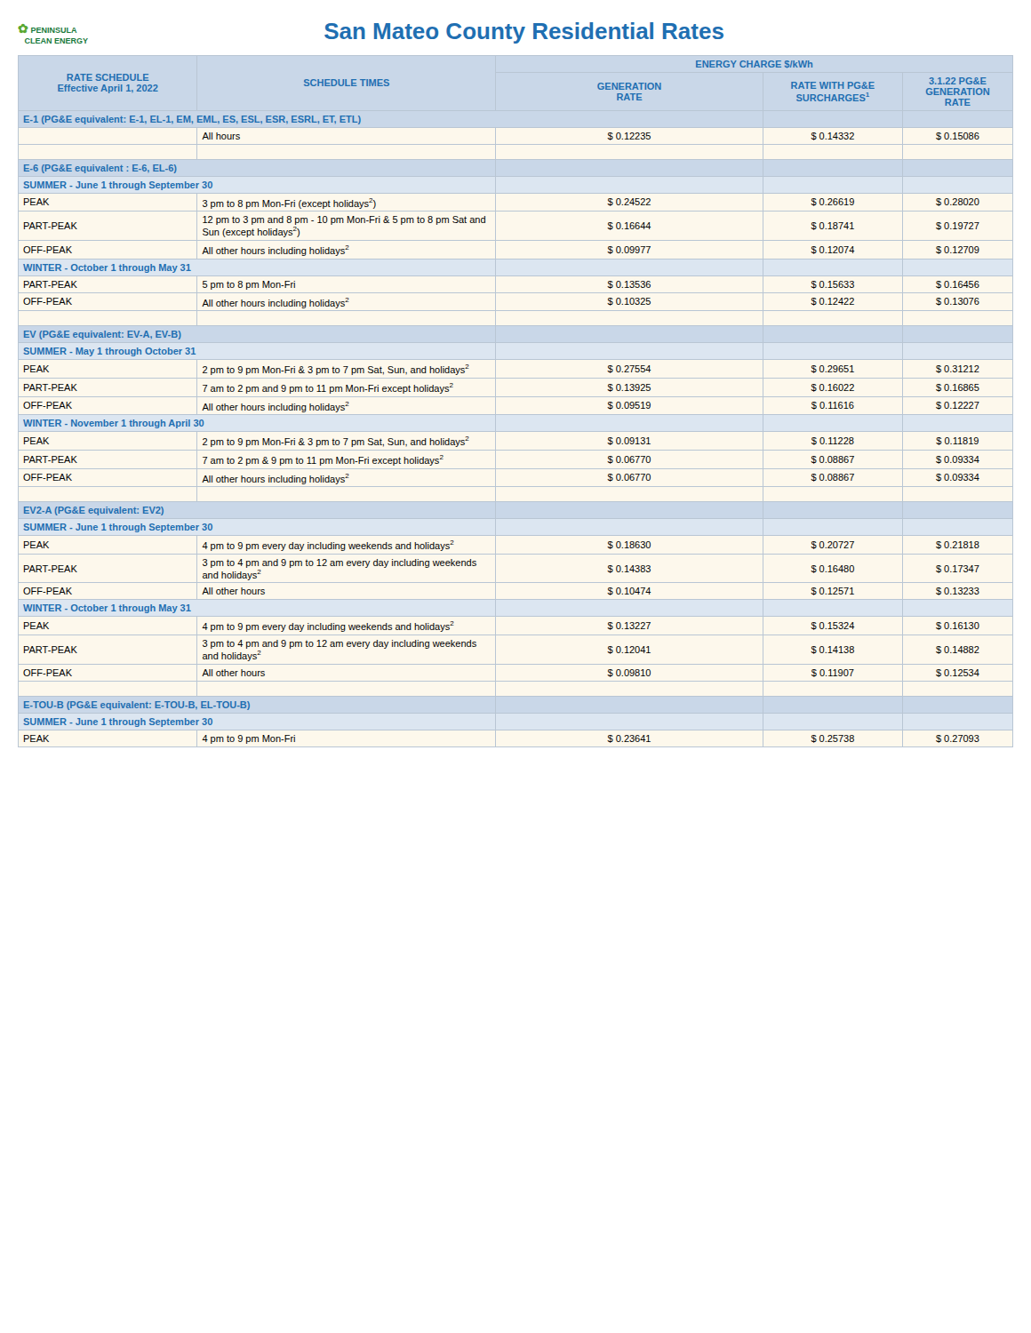✿ PENINSULA
CLEAN ENERGY
San Mateo County Residential Rates
| RATE SCHEDULE Effective April 1, 2022 | SCHEDULE TIMES | ENERGY CHARGE $/kWh |
| --- | --- | --- |
| GENERATION RATE | RATE WITH PG&E SURCHARGES 1 | 3.1.22 PG&E GENERATION RATE |
| E-1 (PG&E equivalent: E-1, EL-1, EM, EML, ES, ESL, ESR, ESRL, ET, ETL) | | |
| | All hours | $ 0.12235 | $ 0.14332 | $ 0.15086 |
| E-6 (PG&E equivalent : E-6, EL-6) | | | |
| SUMMER - June 1 through September 30 | | | |
| PEAK | 3 pm to 8 pm Mon-Fri (except holidays 2 ) | $ 0.24522 | $ 0.26619 | $ 0.28020 |
| PART-PEAK | 12 pm to 3 pm and 8 pm - 10 pm Mon-Fri & 5 pm to 8 pm Sat and Sun (except holidays 2 ) | $ 0.16644 | $ 0.18741 | $ 0.19727 |
| OFF-PEAK | All other hours including holidays 2 | $ 0.09977 | $ 0.12074 | $ 0.12709 |
| WINTER - October 1 through May 31 | | | |
| PART-PEAK | 5 pm to 8 pm Mon-Fri | $ 0.13536 | $ 0.15633 | $ 0.16456 |
| OFF-PEAK | All other hours including holidays 2 | $ 0.10325 | $ 0.12422 | $ 0.13076 |
| EV (PG&E equivalent: EV-A, EV-B) | | | |
| SUMMER - May 1 through October 31 | | | |
| PEAK | 2 pm to 9 pm Mon-Fri & 3 pm to 7 pm Sat, Sun, and holidays 2 | $ 0.27554 | $ 0.29651 | $ 0.31212 |
| PART-PEAK | 7 am to 2 pm and 9 pm to 11 pm Mon-Fri except holidays 2 | $ 0.13925 | $ 0.16022 | $ 0.16865 |
| OFF-PEAK | All other hours including holidays 2 | $ 0.09519 | $ 0.11616 | $ 0.12227 |
| WINTER - November 1 through April 30 | | | |
| PEAK | 2 pm to 9 pm Mon-Fri & 3 pm to 7 pm Sat, Sun, and holidays 2 | $ 0.09131 | $ 0.11228 | $ 0.11819 |
| PART-PEAK | 7 am to 2 pm & 9 pm to 11 pm Mon-Fri except holidays 2 | $ 0.06770 | $ 0.08867 | $ 0.09334 |
| OFF-PEAK | All other hours including holidays 2 | $ 0.06770 | $ 0.08867 | $ 0.09334 |
| EV2-A (PG&E equivalent: EV2) | | | |
| SUMMER - June 1 through September 30 | | | |
| PEAK | 4 pm to 9 pm every day including weekends and holidays 2 | $ 0.18630 | $ 0.20727 | $ 0.21818 |
| PART-PEAK | 3 pm to 4 pm and 9 pm to 12 am every day including weekends and holidays 2 | $ 0.14383 | $ 0.16480 | $ 0.17347 |
| OFF-PEAK | All other hours | $ 0.10474 | $ 0.12571 | $ 0.13233 |
| WINTER - October 1 through May 31 | | | |
| PEAK | 4 pm to 9 pm every day including weekends and holidays 2 | $ 0.13227 | $ 0.15324 | $ 0.16130 |
| PART-PEAK | 3 pm to 4 pm and 9 pm to 12 am every day including weekends and holidays 2 | $ 0.12041 | $ 0.14138 | $ 0.14882 |
| OFF-PEAK | All other hours | $ 0.09810 | $ 0.11907 | $ 0.12534 |
| E-TOU-B (PG&E equivalent: E-TOU-B, EL-TOU-B) | | | |
| SUMMER - June 1 through September 30 | | | |
| PEAK | 4 pm to 9 pm Mon-Fri | $ 0.23641 | $ 0.25738 | $ 0.27093 |